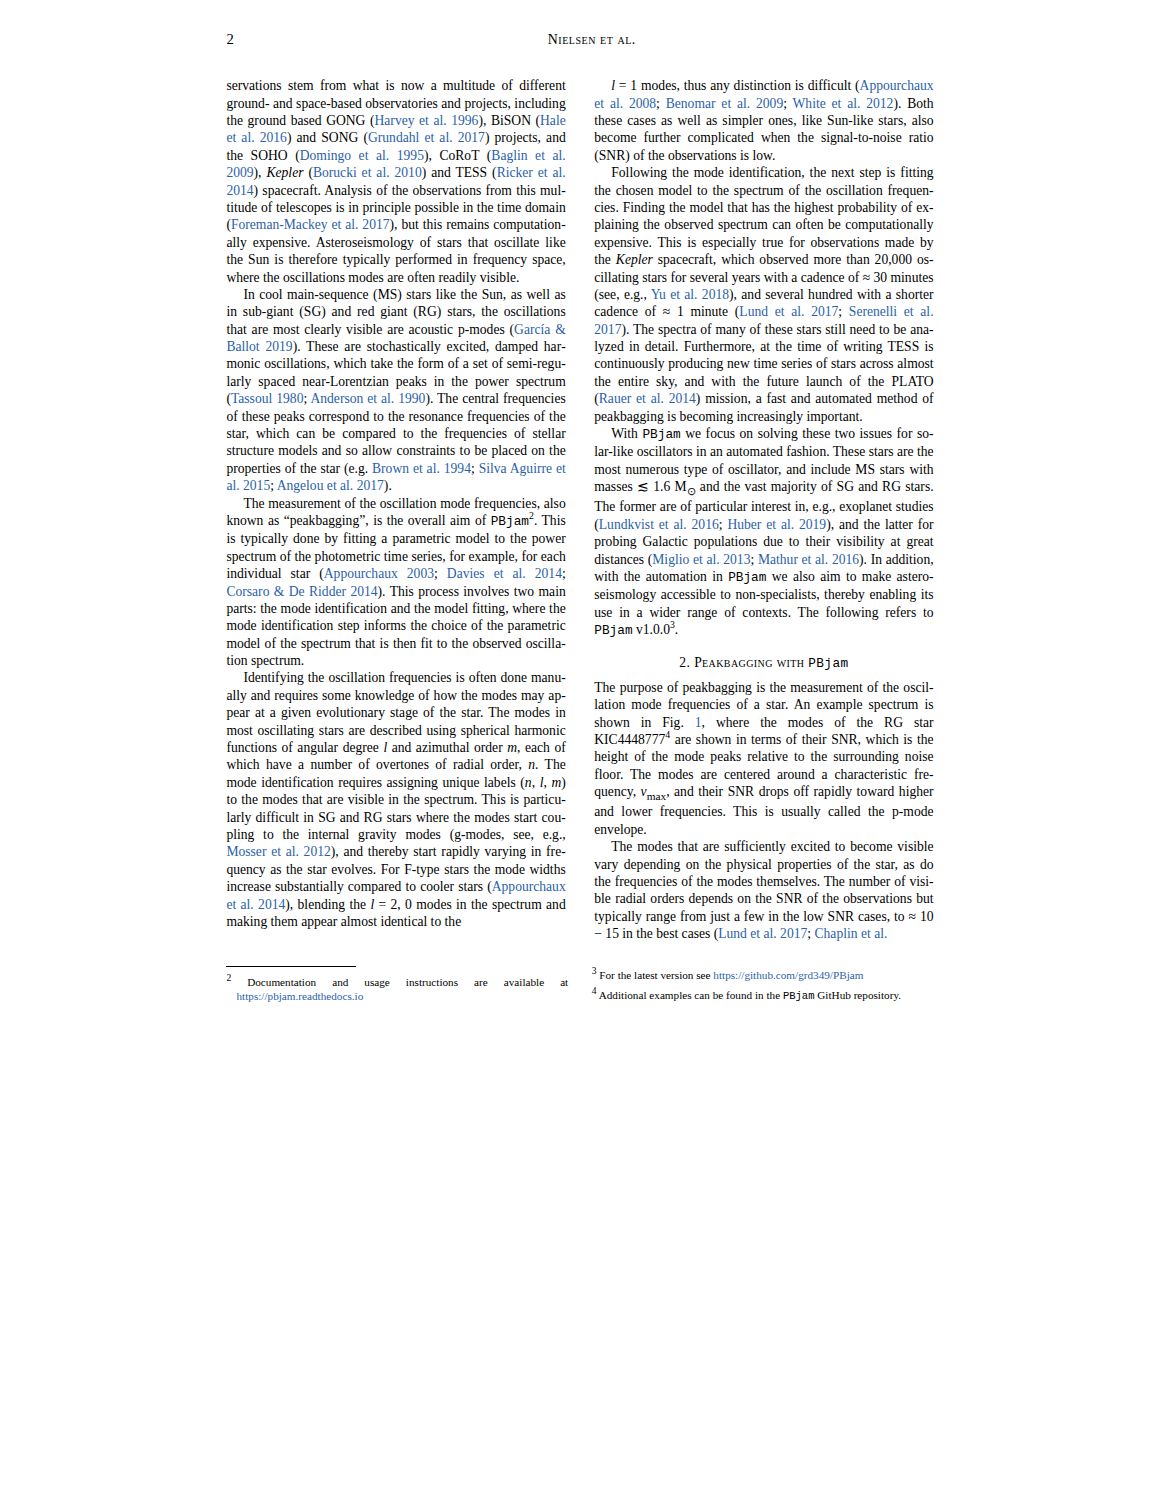2
Nielsen et al.
servations stem from what is now a multitude of different ground- and space-based observatories and projects, including the ground based GONG (Harvey et al. 1996), BiSON (Hale et al. 2016) and SONG (Grundahl et al. 2017) projects, and the SOHO (Domingo et al. 1995), CoRoT (Baglin et al. 2009), Kepler (Borucki et al. 2010) and TESS (Ricker et al. 2014) spacecraft. Analysis of the observations from this multitude of telescopes is in principle possible in the time domain (Foreman-Mackey et al. 2017), but this remains computationally expensive. Asteroseismology of stars that oscillate like the Sun is therefore typically performed in frequency space, where the oscillations modes are often readily visible.
In cool main-sequence (MS) stars like the Sun, as well as in sub-giant (SG) and red giant (RG) stars, the oscillations that are most clearly visible are acoustic p-modes (García & Ballot 2019). These are stochastically excited, damped harmonic oscillations, which take the form of a set of semi-regularly spaced near-Lorentzian peaks in the power spectrum (Tassoul 1980; Anderson et al. 1990). The central frequencies of these peaks correspond to the resonance frequencies of the star, which can be compared to the frequencies of stellar structure models and so allow constraints to be placed on the properties of the star (e.g. Brown et al. 1994; Silva Aguirre et al. 2015; Angelou et al. 2017).
The measurement of the oscillation mode frequencies, also known as “peakbagging”, is the overall aim of PBjam2. This is typically done by fitting a parametric model to the power spectrum of the photometric time series, for example, for each individual star (Appourchaux 2003; Davies et al. 2014; Corsaro & De Ridder 2014). This process involves two main parts: the mode identification and the model fitting, where the mode identification step informs the choice of the parametric model of the spectrum that is then fit to the observed oscillation spectrum.
Identifying the oscillation frequencies is often done manually and requires some knowledge of how the modes may appear at a given evolutionary stage of the star. The modes in most oscillating stars are described using spherical harmonic functions of angular degree l and azimuthal order m, each of which have a number of overtones of radial order, n. The mode identification requires assigning unique labels (n, l, m) to the modes that are visible in the spectrum. This is particularly difficult in SG and RG stars where the modes start coupling to the internal gravity modes (g-modes, see, e.g., Mosser et al. 2012), and thereby start rapidly varying in frequency as the star evolves. For F-type stars the mode widths increase substantially compared to cooler stars (Appourchaux et al. 2014), blending the l = 2, 0 modes in the spectrum and making them appear almost identical to the
l = 1 modes, thus any distinction is difficult (Appourchaux et al. 2008; Benomar et al. 2009; White et al. 2012). Both these cases as well as simpler ones, like Sun-like stars, also become further complicated when the signal-to-noise ratio (SNR) of the observations is low.
Following the mode identification, the next step is fitting the chosen model to the spectrum of the oscillation frequencies. Finding the model that has the highest probability of explaining the observed spectrum can often be computationally expensive. This is especially true for observations made by the Kepler spacecraft, which observed more than 20,000 oscillating stars for several years with a cadence of ≈ 30 minutes (see, e.g., Yu et al. 2018), and several hundred with a shorter cadence of ≈ 1 minute (Lund et al. 2017; Serenelli et al. 2017). The spectra of many of these stars still need to be analyzed in detail. Furthermore, at the time of writing TESS is continuously producing new time series of stars across almost the entire sky, and with the future launch of the PLATO (Rauer et al. 2014) mission, a fast and automated method of peakbagging is becoming increasingly important.
With PBjam we focus on solving these two issues for solar-like oscillators in an automated fashion. These stars are the most numerous type of oscillator, and include MS stars with masses ≲ 1.6 M⊙ and the vast majority of SG and RG stars. The former are of particular interest in, e.g., exoplanet studies (Lundkvist et al. 2016; Huber et al. 2019), and the latter for probing Galactic populations due to their visibility at great distances (Miglio et al. 2013; Mathur et al. 2016). In addition, with the automation in PBjam we also aim to make asteroseismology accessible to non-specialists, thereby enabling its use in a wider range of contexts. The following refers to PBjam v1.0.03.
2. Peakbagging with PBjam
The purpose of peakbagging is the measurement of the oscillation mode frequencies of a star. An example spectrum is shown in Fig. 1, where the modes of the RG star KIC44487774 are shown in terms of their SNR, which is the height of the mode peaks relative to the surrounding noise floor. The modes are centered around a characteristic frequency, νmax, and their SNR drops off rapidly toward higher and lower frequencies. This is usually called the p-mode envelope.
The modes that are sufficiently excited to become visible vary depending on the physical properties of the star, as do the frequencies of the modes themselves. The number of visible radial orders depends on the SNR of the observations but typically range from just a few in the low SNR cases, to ≈ 10 − 15 in the best cases (Lund et al. 2017; Chaplin et al.
2 Documentation and usage instructions are available at https://pbjam.readthedocs.io
3 For the latest version see https://github.com/grd349/PBjam
4 Additional examples can be found in the PBjam GitHub repository.